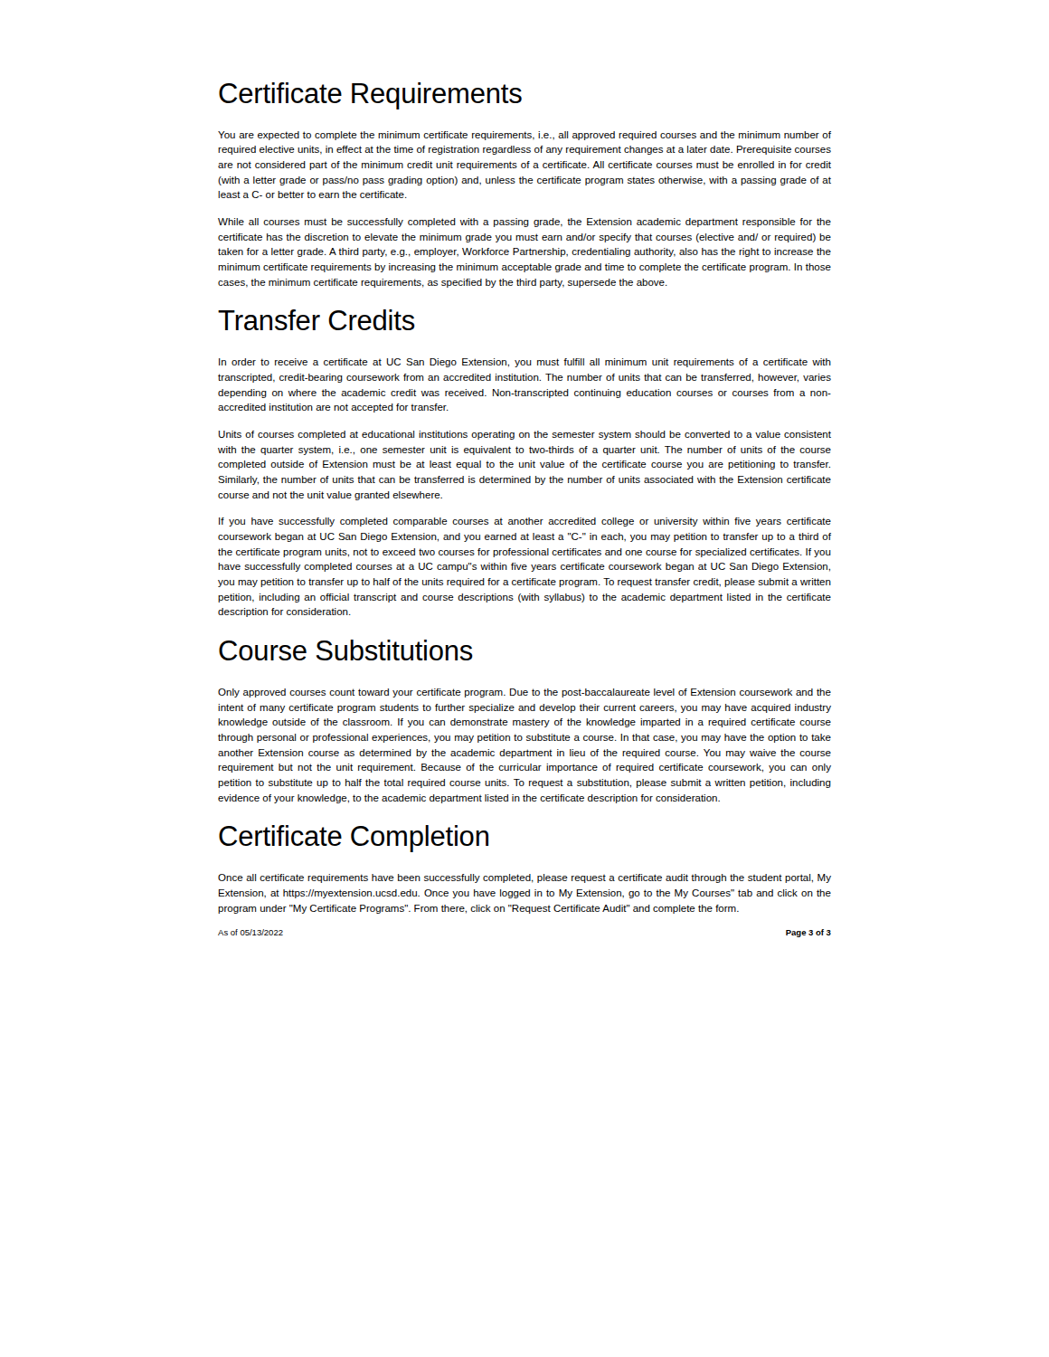Certificate Requirements
You are expected to complete the minimum certificate requirements, i.e., all approved required courses and the minimum number of required elective units, in effect at the time of registration regardless of any requirement changes at a later date. Prerequisite courses are not considered part of the minimum credit unit requirements of a certificate. All certificate courses must be enrolled in for credit (with a letter grade or pass/no pass grading option) and, unless the certificate program states otherwise, with a passing grade of at least a C- or better to earn the certificate.
While all courses must be successfully completed with a passing grade, the Extension academic department responsible for the certificate has the discretion to elevate the minimum grade you must earn and/or specify that courses (elective and/ or required) be taken for a letter grade. A third party, e.g., employer, Workforce Partnership, credentialing authority, also has the right to increase the minimum certificate requirements by increasing the minimum acceptable grade and time to complete the certificate program. In those cases, the minimum certificate requirements, as specified by the third party, supersede the above.
Transfer Credits
In order to receive a certificate at UC San Diego Extension, you must fulfill all minimum unit requirements of a certificate with transcripted, credit-bearing coursework from an accredited institution. The number of units that can be transferred, however, varies depending on where the academic credit was received. Non-transcripted continuing education courses or courses from a non-accredited institution are not accepted for transfer.
Units of courses completed at educational institutions operating on the semester system should be converted to a value consistent with the quarter system, i.e., one semester unit is equivalent to two-thirds of a quarter unit. The number of units of the course completed outside of Extension must be at least equal to the unit value of the certificate course you are petitioning to transfer. Similarly, the number of units that can be transferred is determined by the number of units associated with the Extension certificate course and not the unit value granted elsewhere.
If you have successfully completed comparable courses at another accredited college or university within five years certificate coursework began at UC San Diego Extension, and you earned at least a "C-" in each, you may petition to transfer up to a third of the certificate program units, not to exceed two courses for professional certificates and one course for specialized certificates. If you have successfully completed courses at a UC campu"s within five years certificate coursework began at UC San Diego Extension, you may petition to transfer up to half of the units required for a certificate program. To request transfer credit, please submit a written petition, including an official transcript and course descriptions (with syllabus) to the academic department listed in the certificate description for consideration.
Course Substitutions
Only approved courses count toward your certificate program. Due to the post-baccalaureate level of Extension coursework and the intent of many certificate program students to further specialize and develop their current careers, you may have acquired industry knowledge outside of the classroom. If you can demonstrate mastery of the knowledge imparted in a required certificate course through personal or professional experiences, you may petition to substitute a course. In that case, you may have the option to take another Extension course as determined by the academic department in lieu of the required course. You may waive the course requirement but not the unit requirement. Because of the curricular importance of required certificate coursework, you can only petition to substitute up to half the total required course units. To request a substitution, please submit a written petition, including evidence of your knowledge, to the academic department listed in the certificate description for consideration.
Certificate Completion
Once all certificate requirements have been successfully completed, please request a certificate audit through the student portal, My Extension, at https://myextension.ucsd.edu. Once you have logged in to My Extension, go to the My Courses" tab and click on the program under "My Certificate Programs". From there, click on "Request Certificate Audit" and complete the form.
As of 05/13/2022 Page 3 of 3